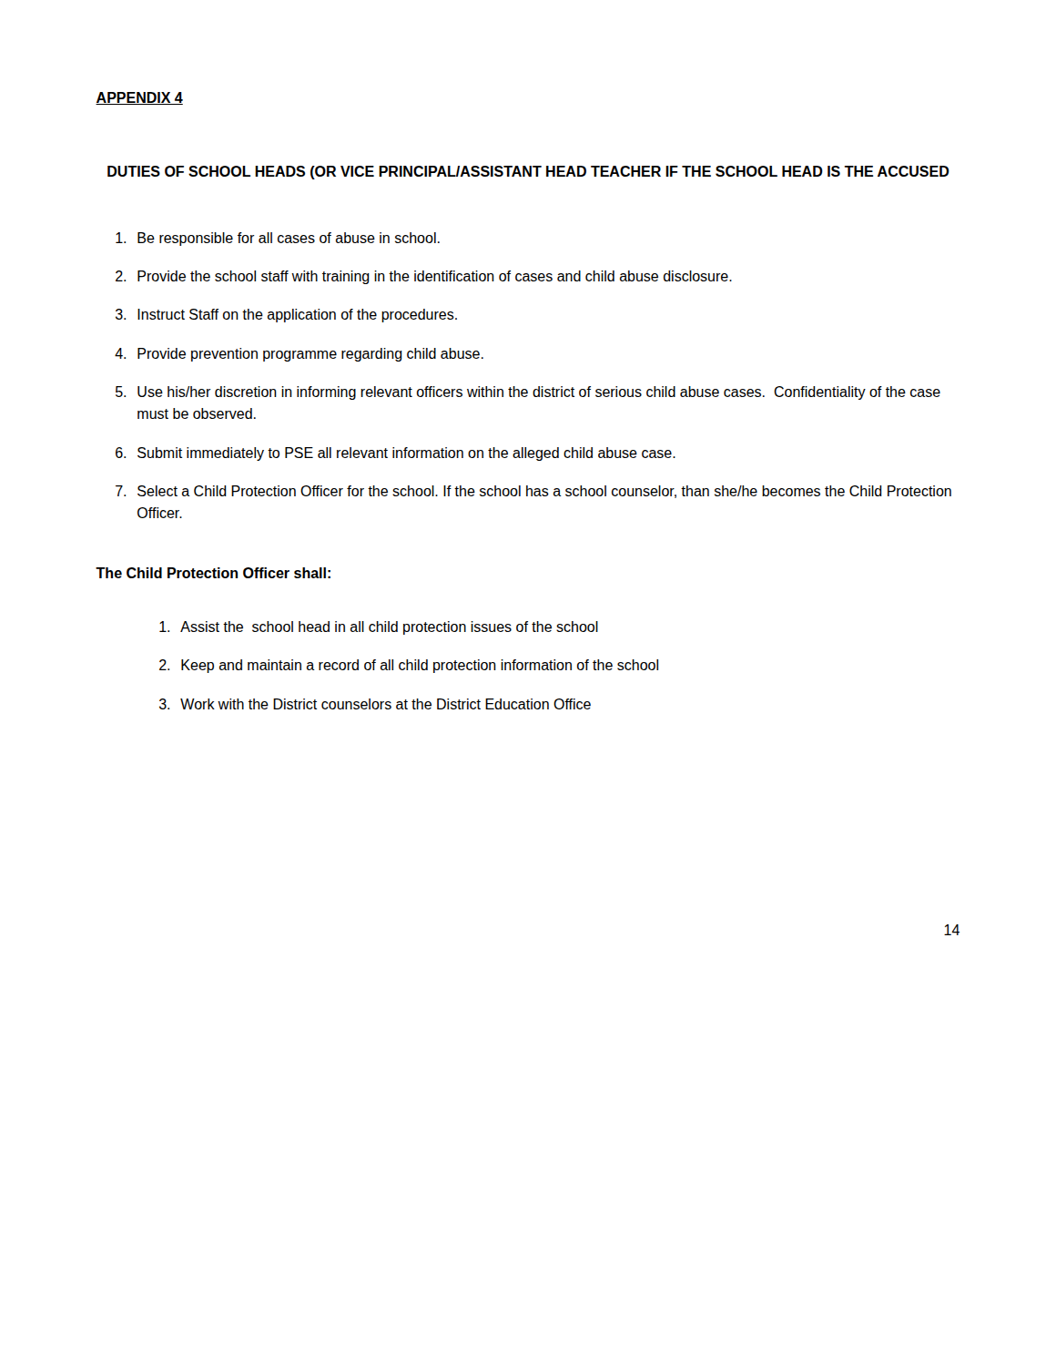APPENDIX 4
DUTIES OF SCHOOL HEADS (OR VICE PRINCIPAL/ASSISTANT HEAD TEACHER IF THE SCHOOL HEAD IS THE ACCUSED
Be responsible for all cases of abuse in school.
Provide the school staff with training in the identification of cases and child abuse disclosure.
Instruct Staff on the application of the procedures.
Provide prevention programme regarding child abuse.
Use his/her discretion in informing relevant officers within the district of serious child abuse cases. Confidentiality of the case must be observed.
Submit immediately to PSE all relevant information on the alleged child abuse case.
Select a Child Protection Officer for the school. If the school has a school counselor, than she/he becomes the Child Protection Officer.
The Child Protection Officer shall:
Assist the school head in all child protection issues of the school
Keep and maintain a record of all child protection information of the school
Work with the District counselors at the District Education Office
14